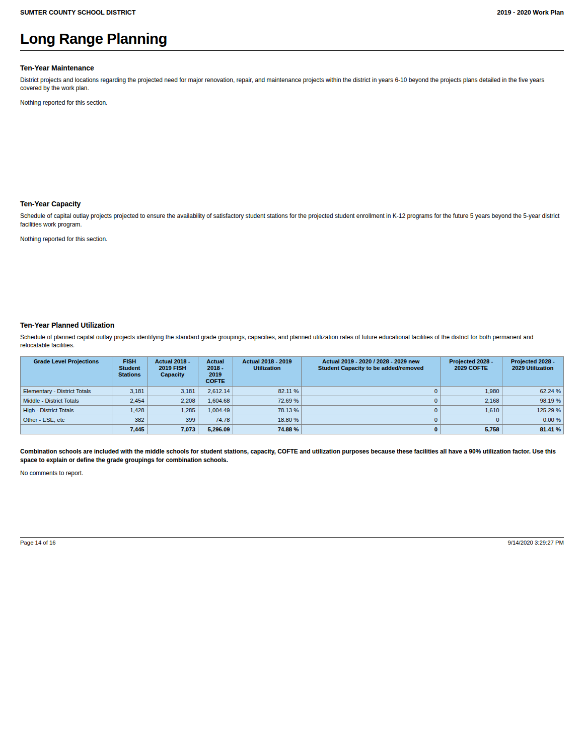SUMTER COUNTY SCHOOL DISTRICT 2019 - 2020 Work Plan
Long Range Planning
Ten-Year Maintenance
District projects and locations regarding the projected need for major renovation, repair, and maintenance projects within the district in years 6-10 beyond the projects plans detailed in the five years covered by the work plan.
Nothing reported for this section.
Ten-Year Capacity
Schedule of capital outlay projects projected to ensure the availability of satisfactory student stations for the projected student enrollment in K-12 programs for the future 5 years beyond the 5-year district facilities work program.
Nothing reported for this section.
Ten-Year Planned Utilization
Schedule of planned capital outlay projects identifying the standard grade groupings, capacities, and planned utilization rates of future educational facilities of the district for both permanent and relocatable facilities.
| Grade Level Projections | FISH Student Stations | Actual 2018 - 2019 FISH Capacity | Actual 2018 - 2019 COFTE | Actual 2018 - 2019 Utilization | Actual 2019 - 2020 / 2028 - 2029 new Student Capacity to be added/removed | Projected 2028 - 2029 COFTE | Projected 2028 - 2029 Utilization |
| --- | --- | --- | --- | --- | --- | --- | --- |
| Elementary - District Totals | 3,181 | 3,181 | 2,612.14 | 82.11 % | 0 | 1,980 | 62.24 % |
| Middle - District Totals | 2,454 | 2,208 | 1,604.68 | 72.69 % | 0 | 2,168 | 98.19 % |
| High - District Totals | 1,428 | 1,285 | 1,004.49 | 78.13 % | 0 | 1,610 | 125.29 % |
| Other - ESE, etc | 382 | 399 | 74.78 | 18.80 % | 0 | 0 | 0.00 % |
| | 7,445 | 7,073 | 5,296.09 | 74.88 % | 0 | 5,758 | 81.41 % |
Combination schools are included with the middle schools for student stations, capacity, COFTE and utilization purposes because these facilities all have a 90% utilization factor. Use this space to explain or define the grade groupings for combination schools.
No comments to report.
Page 14 of 16 9/14/2020 3:29:27 PM